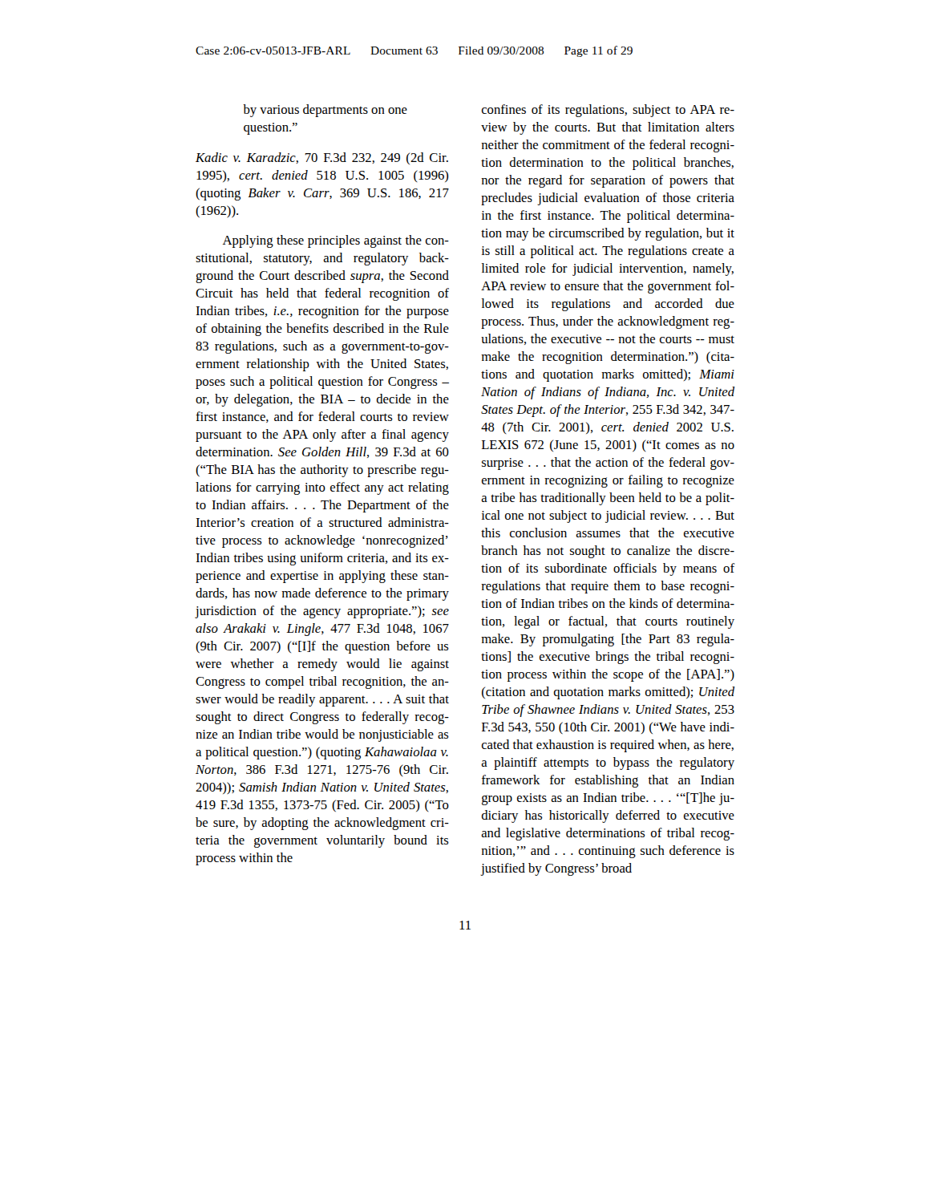Case 2:06-cv-05013-JFB-ARL Document 63 Filed 09/30/2008 Page 11 of 29
by various departments on one question.”
Kadic v. Karadzic, 70 F.3d 232, 249 (2d Cir. 1995), cert. denied 518 U.S. 1005 (1996) (quoting Baker v. Carr, 369 U.S. 186, 217 (1962)).
Applying these principles against the constitutional, statutory, and regulatory background the Court described supra, the Second Circuit has held that federal recognition of Indian tribes, i.e., recognition for the purpose of obtaining the benefits described in the Rule 83 regulations, such as a government-to-government relationship with the United States, poses such a political question for Congress – or, by delegation, the BIA – to decide in the first instance, and for federal courts to review pursuant to the APA only after a final agency determination. See Golden Hill, 39 F.3d at 60 (“The BIA has the authority to prescribe regulations for carrying into effect any act relating to Indian affairs. . . . The Department of the Interior’s creation of a structured administrative process to acknowledge ‘nonrecognized’ Indian tribes using uniform criteria, and its experience and expertise in applying these standards, has now made deference to the primary jurisdiction of the agency appropriate.”); see also Arakaki v. Lingle, 477 F.3d 1048, 1067 (9th Cir. 2007) (“[I]f the question before us were whether a remedy would lie against Congress to compel tribal recognition, the answer would be readily apparent. . . . A suit that sought to direct Congress to federally recognize an Indian tribe would be nonjusticiable as a political question.”) (quoting Kahawaiolaa v. Norton, 386 F.3d 1271, 1275-76 (9th Cir. 2004)); Samish Indian Nation v. United States, 419 F.3d 1355, 1373-75 (Fed. Cir. 2005) (“To be sure, by adopting the acknowledgment criteria the government voluntarily bound its process within the
confines of its regulations, subject to APA review by the courts. But that limitation alters neither the commitment of the federal recognition determination to the political branches, nor the regard for separation of powers that precludes judicial evaluation of those criteria in the first instance. The political determination may be circumscribed by regulation, but it is still a political act. The regulations create a limited role for judicial intervention, namely, APA review to ensure that the government followed its regulations and accorded due process. Thus, under the acknowledgment regulations, the executive -- not the courts -- must make the recognition determination.”) (citations and quotation marks omitted); Miami Nation of Indians of Indiana, Inc. v. United States Dept. of the Interior, 255 F.3d 342, 347-48 (7th Cir. 2001), cert. denied 2002 U.S. LEXIS 672 (June 15, 2001) (“It comes as no surprise . . . that the action of the federal government in recognizing or failing to recognize a tribe has traditionally been held to be a political one not subject to judicial review. . . . But this conclusion assumes that the executive branch has not sought to canalize the discretion of its subordinate officials by means of regulations that require them to base recognition of Indian tribes on the kinds of determination, legal or factual, that courts routinely make. By promulgating [the Part 83 regulations] the executive brings the tribal recognition process within the scope of the [APA].”) (citation and quotation marks omitted); United Tribe of Shawnee Indians v. United States, 253 F.3d 543, 550 (10th Cir. 2001) (“We have indicated that exhaustion is required when, as here, a plaintiff attempts to bypass the regulatory framework for establishing that an Indian group exists as an Indian tribe. . . . ‘“[T]he judiciary has historically deferred to executive and legislative determinations of tribal recognition,’” and . . . continuing such deference is justified by Congress’ broad
11